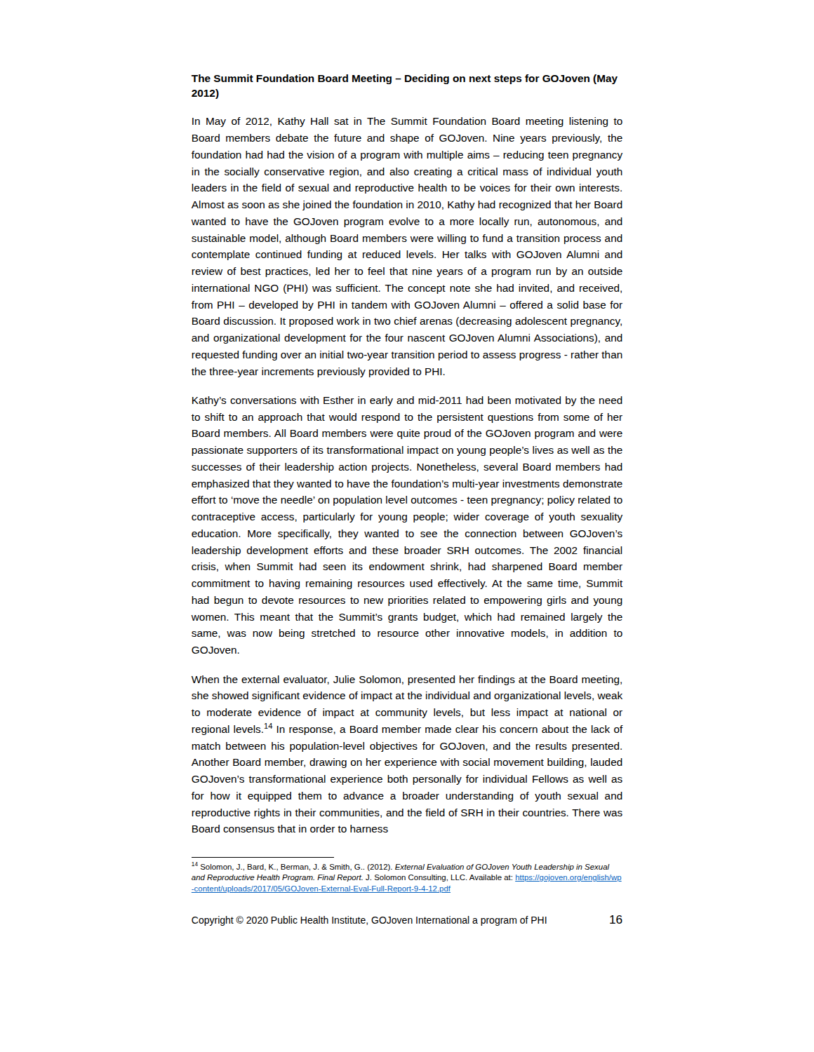The Summit Foundation Board Meeting – Deciding on next steps for GOJoven (May 2012)
In May of 2012, Kathy Hall sat in The Summit Foundation Board meeting listening to Board members debate the future and shape of GOJoven. Nine years previously, the foundation had had the vision of a program with multiple aims – reducing teen pregnancy in the socially conservative region, and also creating a critical mass of individual youth leaders in the field of sexual and reproductive health to be voices for their own interests. Almost as soon as she joined the foundation in 2010, Kathy had recognized that her Board wanted to have the GOJoven program evolve to a more locally run, autonomous, and sustainable model, although Board members were willing to fund a transition process and contemplate continued funding at reduced levels. Her talks with GOJoven Alumni and review of best practices, led her to feel that nine years of a program run by an outside international NGO (PHI) was sufficient. The concept note she had invited, and received, from PHI – developed by PHI in tandem with GOJoven Alumni – offered a solid base for Board discussion. It proposed work in two chief arenas (decreasing adolescent pregnancy, and organizational development for the four nascent GOJoven Alumni Associations), and requested funding over an initial two-year transition period to assess progress - rather than the three-year increments previously provided to PHI.
Kathy’s conversations with Esther in early and mid-2011 had been motivated by the need to shift to an approach that would respond to the persistent questions from some of her Board members. All Board members were quite proud of the GOJoven program and were passionate supporters of its transformational impact on young people’s lives as well as the successes of their leadership action projects. Nonetheless, several Board members had emphasized that they wanted to have the foundation’s multi-year investments demonstrate effort to ‘move the needle’ on population level outcomes - teen pregnancy; policy related to contraceptive access, particularly for young people; wider coverage of youth sexuality education. More specifically, they wanted to see the connection between GOJoven’s leadership development efforts and these broader SRH outcomes. The 2002 financial crisis, when Summit had seen its endowment shrink, had sharpened Board member commitment to having remaining resources used effectively. At the same time, Summit had begun to devote resources to new priorities related to empowering girls and young women. This meant that the Summit’s grants budget, which had remained largely the same, was now being stretched to resource other innovative models, in addition to GOJoven.
When the external evaluator, Julie Solomon, presented her findings at the Board meeting, she showed significant evidence of impact at the individual and organizational levels, weak to moderate evidence of impact at community levels, but less impact at national or regional levels.14 In response, a Board member made clear his concern about the lack of match between his population-level objectives for GOJoven, and the results presented. Another Board member, drawing on her experience with social movement building, lauded GOJoven’s transformational experience both personally for individual Fellows as well as for how it equipped them to advance a broader understanding of youth sexual and reproductive rights in their communities, and the field of SRH in their countries. There was Board consensus that in order to harness
14 Solomon, J., Bard, K., Berman, J. & Smith, G.. (2012). External Evaluation of GOJoven Youth Leadership in Sexual and Reproductive Health Program. Final Report. J. Solomon Consulting, LLC. Available at: https://gojoven.org/english/wp-content/uploads/2017/05/GOJoven-External-Eval-Full-Report-9-4-12.pdf
Copyright © 2020 Public Health Institute, GOJoven International a program of PHI
16